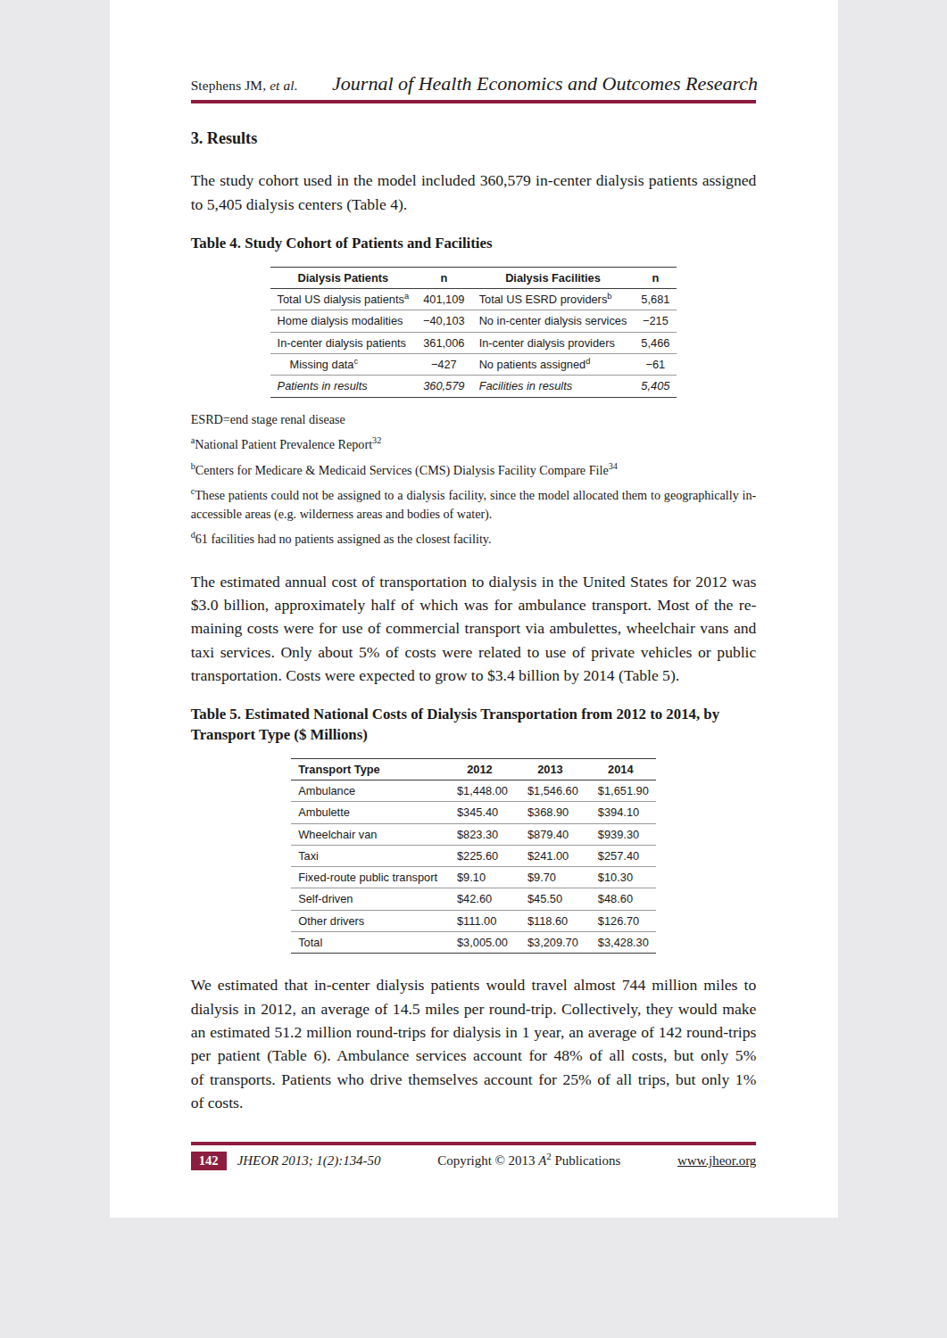Stephens JM, et al.
Journal of Health Economics and Outcomes Research
3. Results
The study cohort used in the model included 360,579 in-center dialysis patients assigned to 5,405 dialysis centers (Table 4).
Table 4. Study Cohort of Patients and Facilities
| Dialysis Patients | n | Dialysis Facilities | n |
| --- | --- | --- | --- |
| Total US dialysis patients a | 401,109 | Total US ESRD providers b | 5,681 |
| Home dialysis modalities | −40,103 | No in-center dialysis services | −215 |
| In-center dialysis patients | 361,006 | In-center dialysis providers | 5,466 |
| Missing data c | −427 | No patients assigned d | −61 |
| Patients in results | 360,579 | Facilities in results | 5,405 |
ESRD=end stage renal disease
aNational Patient Prevalence Report32
bCenters for Medicare & Medicaid Services (CMS) Dialysis Facility Compare File34
cThese patients could not be assigned to a dialysis facility, since the model allocated them to geographically inaccessible areas (e.g. wilderness areas and bodies of water).
d61 facilities had no patients assigned as the closest facility.
The estimated annual cost of transportation to dialysis in the United States for 2012 was $3.0 billion, approximately half of which was for ambulance transport. Most of the remaining costs were for use of commercial transport via ambulettes, wheelchair vans and taxi services. Only about 5% of costs were related to use of private vehicles or public transportation. Costs were expected to grow to $3.4 billion by 2014 (Table 5).
Table 5. Estimated National Costs of Dialysis Transportation from 2012 to 2014, by Transport Type ($ Millions)
| Transport Type | 2012 | 2013 | 2014 |
| --- | --- | --- | --- |
| Ambulance | $1,448.00 | $1,546.60 | $1,651.90 |
| Ambulette | $345.40 | $368.90 | $394.10 |
| Wheelchair van | $823.30 | $879.40 | $939.30 |
| Taxi | $225.60 | $241.00 | $257.40 |
| Fixed-route public transport | $9.10 | $9.70 | $10.30 |
| Self-driven | $42.60 | $45.50 | $48.60 |
| Other drivers | $111.00 | $118.60 | $126.70 |
| Total | $3,005.00 | $3,209.70 | $3,428.30 |
We estimated that in-center dialysis patients would travel almost 744 million miles to dialysis in 2012, an average of 14.5 miles per round-trip. Collectively, they would make an estimated 51.2 million round-trips for dialysis in 1 year, an average of 142 round-trips per patient (Table 6). Ambulance services account for 48% of all costs, but only 5% of transports. Patients who drive themselves account for 25% of all trips, but only 1% of costs.
142 JHEOR 2013; 1(2):134-50 Copyright © 2013 A2 Publications www.jheor.org